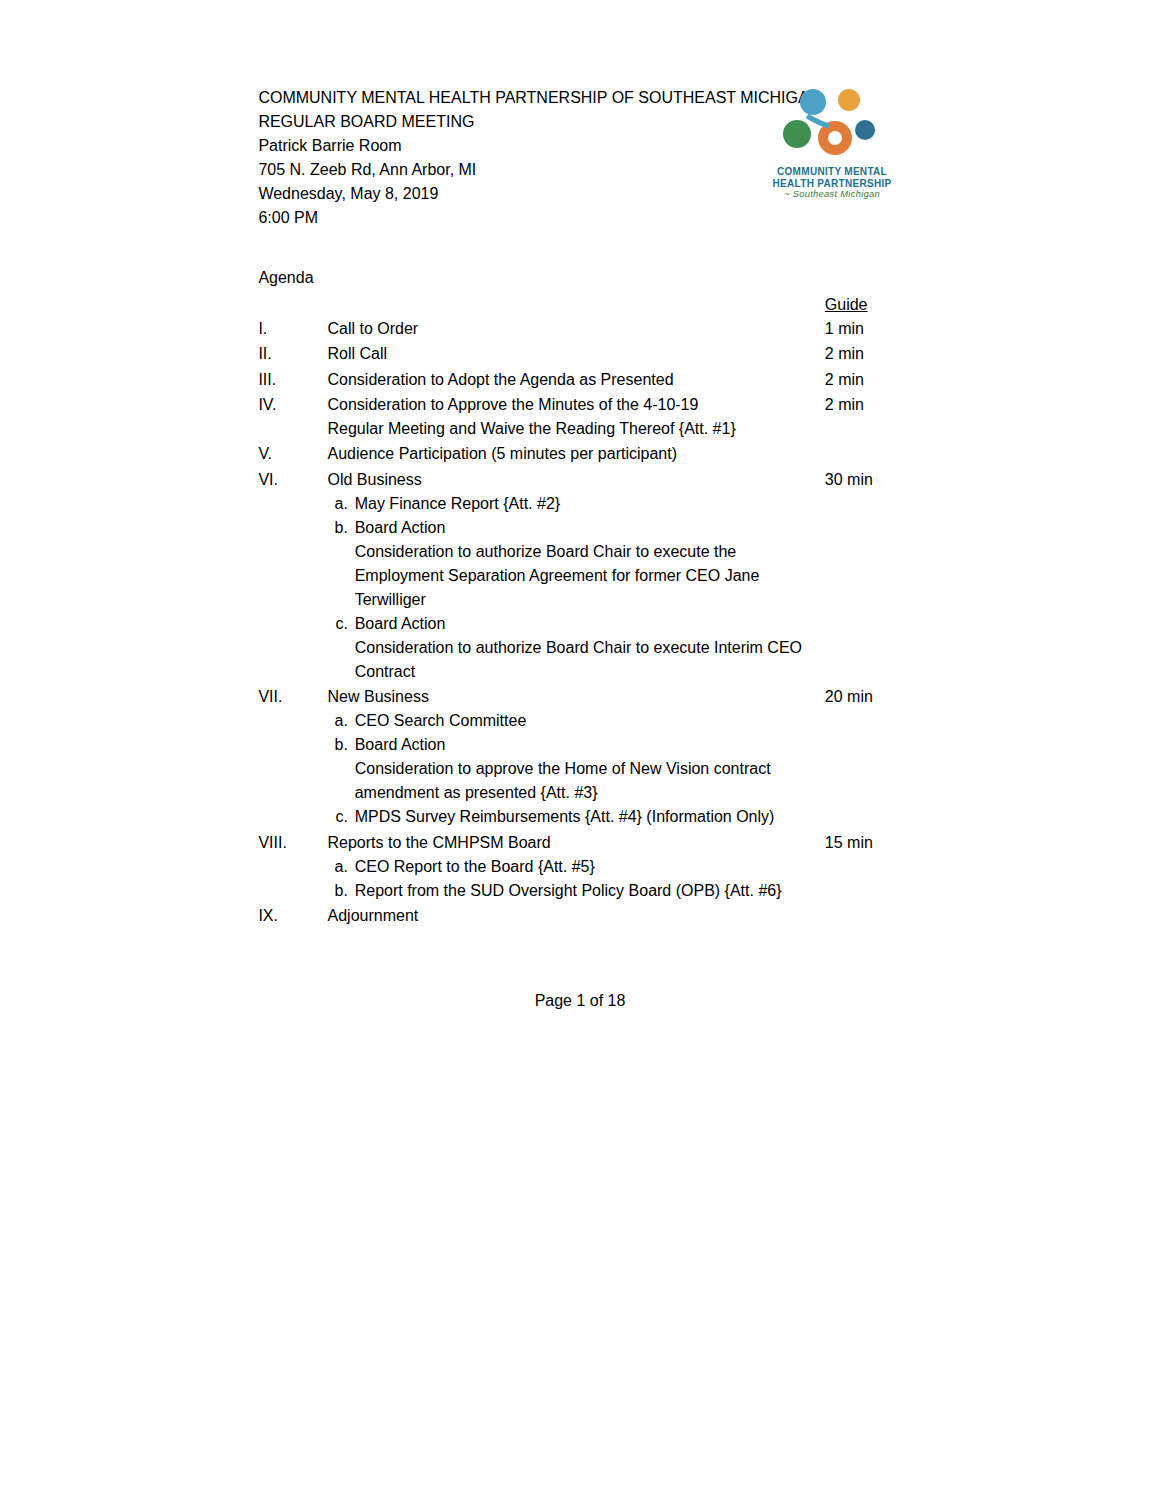COMMUNITY MENTAL
HEALTH PARTNERSHIP
~ Southeast Michigan
COMMUNITY MENTAL HEALTH PARTNERSHIP OF SOUTHEAST MICHIGAN
REGULAR BOARD MEETING
Patrick Barrie Room
705 N. Zeeb Rd, Ann Arbor, MI
Wednesday, May 8, 2019
6:00 PM
Agenda
| | | Guide |
| I. | Call to Order | 1 min |
| II. | Roll Call | 2 min |
| III. | Consideration to Adopt the Agenda as Presented | 2 min |
| IV. | Consideration to Approve the Minutes of the 4-10-19 Regular Meeting and Waive the Reading Thereof {Att. #1} | 2 min |
| V. | Audience Participation (5 minutes per participant) | |
| VI. | Old Business May Finance Report {Att. #2} Board Action Consideration to authorize Board Chair to execute the Employment Separation Agreement for former CEO Jane Terwilliger Board Action Consideration to authorize Board Chair to execute Interim CEO Contract | 30 min |
| VII. | New Business CEO Search Committee Board Action Consideration to approve the Home of New Vision contract amendment as presented {Att. #3} MPDS Survey Reimbursements {Att. #4} (Information Only) | 20 min |
| VIII. | Reports to the CMHPSM Board CEO Report to the Board {Att. #5} Report from the SUD Oversight Policy Board (OPB) {Att. #6} | 15 min |
| IX. | Adjournment | |
Page 1 of 18